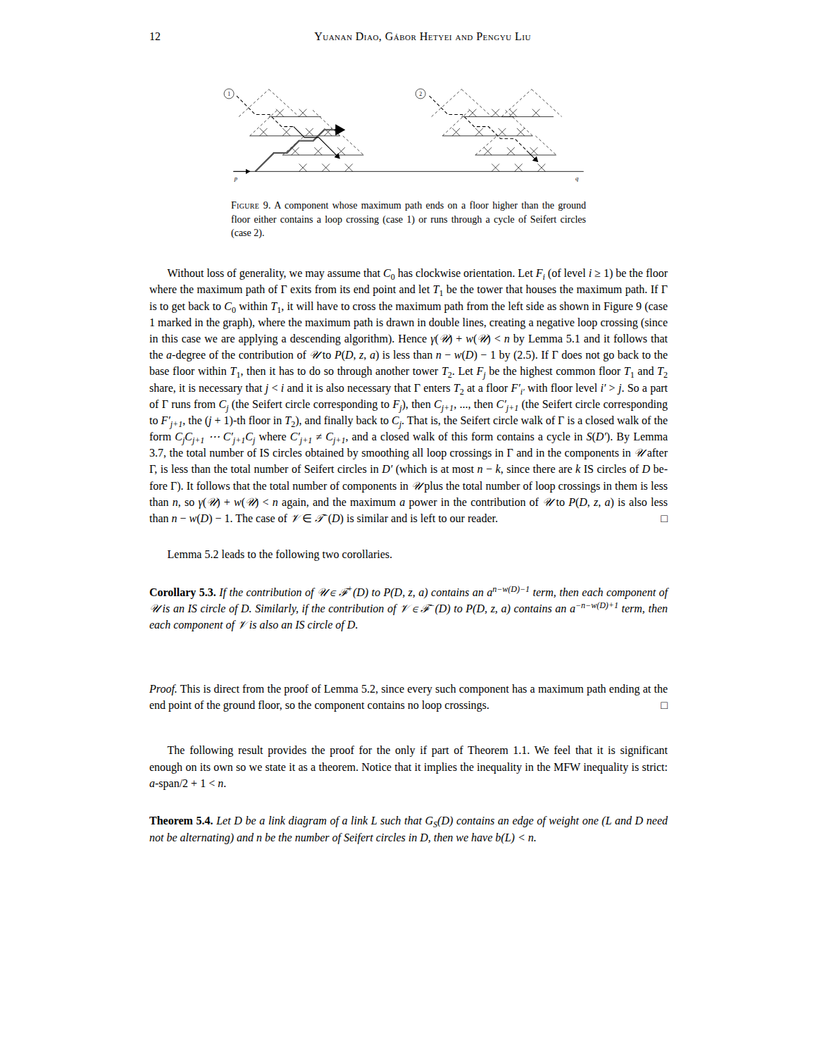12 Yuanan Diao, Gábor Hetyei and Pengyu Liu
1 p q 2
Figure 9. A component whose maximum path ends on a floor higher than the ground floor either contains a loop crossing (case 1) or runs through a cycle of Seifert circles (case 2).
Without loss of generality, we may assume that C0 has clockwise orientation. Let Fi (of level i ≥ 1) be the floor where the maximum path of Γ exits from its end point and let T1 be the tower that houses the maximum path. If Γ is to get back to C0 within T1, it will have to cross the maximum path from the left side as shown in Figure 9 (case 1 marked in the graph), where the maximum path is drawn in double lines, creating a negative loop crossing (since in this case we are applying a descending algorithm). Hence γ(𝒰) + w(𝒰) < n by Lemma 5.1 and it follows that the a-degree of the contribution of 𝒰 to P(D, z, a) is less than n − w(D) − 1 by (2.5). If Γ does not go back to the base floor within T1, then it has to do so through another tower T2. Let Fj be the highest common floor T1 and T2 share, it is necessary that j < i and it is also necessary that Γ enters T2 at a floor F′i′ with floor level i′ > j. So a part of Γ runs from Cj (the Seifert circle corresponding to Fj), then Cj+1, ..., then C′j+1 (the Seifert circle corresponding to F′j+1, the (j + 1)-th floor in T2), and finally back to Cj. That is, the Seifert circle walk of Γ is a closed walk of the form CjCj+1 ⋯ C′j+1Cj where C′j+1 ≠ Cj+1, and a closed walk of this form contains a cycle in S(D′). By Lemma 3.7, the total number of IS circles obtained by smoothing all loop crossings in Γ and in the components in 𝒰 after Γ, is less than the total number of Seifert circles in D′ (which is at most n − k, since there are k IS circles of D before Γ). It follows that the total number of components in 𝒰 plus the total number of loop crossings in them is less than n, so γ(𝒰) + w(𝒰) < n again, and the maximum a power in the contribution of 𝒰 to P(D, z, a) is also less than n − w(D) − 1. The case of 𝒱 ∈ 𝒯−(D) is similar and is left to our reader. □
Lemma 5.2 leads to the following two corollaries.
Corollary 5.3. If the contribution of 𝒰 ∈ ℱ+(D) to P(D, z, a) contains an an−w(D)−1 term, then each component of 𝒰 is an IS circle of D. Similarly, if the contribution of 𝒱 ∈ ℱ−(D) to P(D, z, a) contains an a−n−w(D)+1 term, then each component of 𝒱 is also an IS circle of D.
Proof. This is direct from the proof of Lemma 5.2, since every such component has a maximum path ending at the end point of the ground floor, so the component contains no loop crossings. □
The following result provides the proof for the only if part of Theorem 1.1. We feel that it is significant enough on its own so we state it as a theorem. Notice that it implies the inequality in the MFW inequality is strict: a-span/2 + 1 < n.
Theorem 5.4. Let D be a link diagram of a link L such that GS(D) contains an edge of weight one (L and D need not be alternating) and n be the number of Seifert circles in D, then we have b(L) < n.